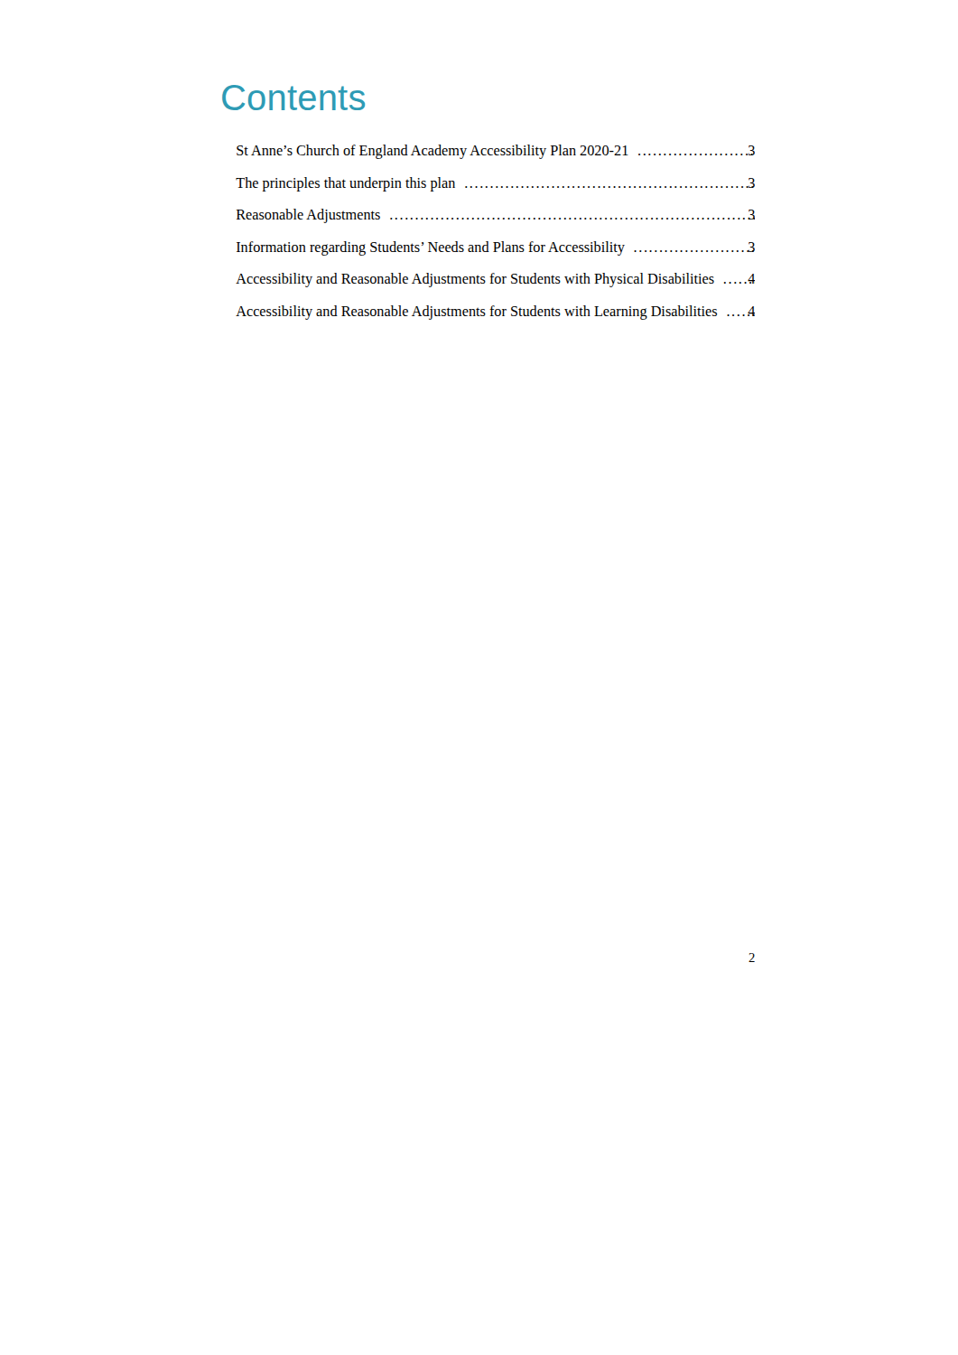Contents
3 St Anne’s Church of England Academy Accessibility Plan 2020-21 .............................................
3 The principles that underpin this plan ..........................................................................................
3 Reasonable Adjustments .............................................................................................................
3 Information regarding Students’ Needs and Plans for Accessibility ............................................
4 Accessibility and Reasonable Adjustments for Students with Physical Disabilities ....................
4 Accessibility and Reasonable Adjustments for Students with Learning Disabilities ...................
2